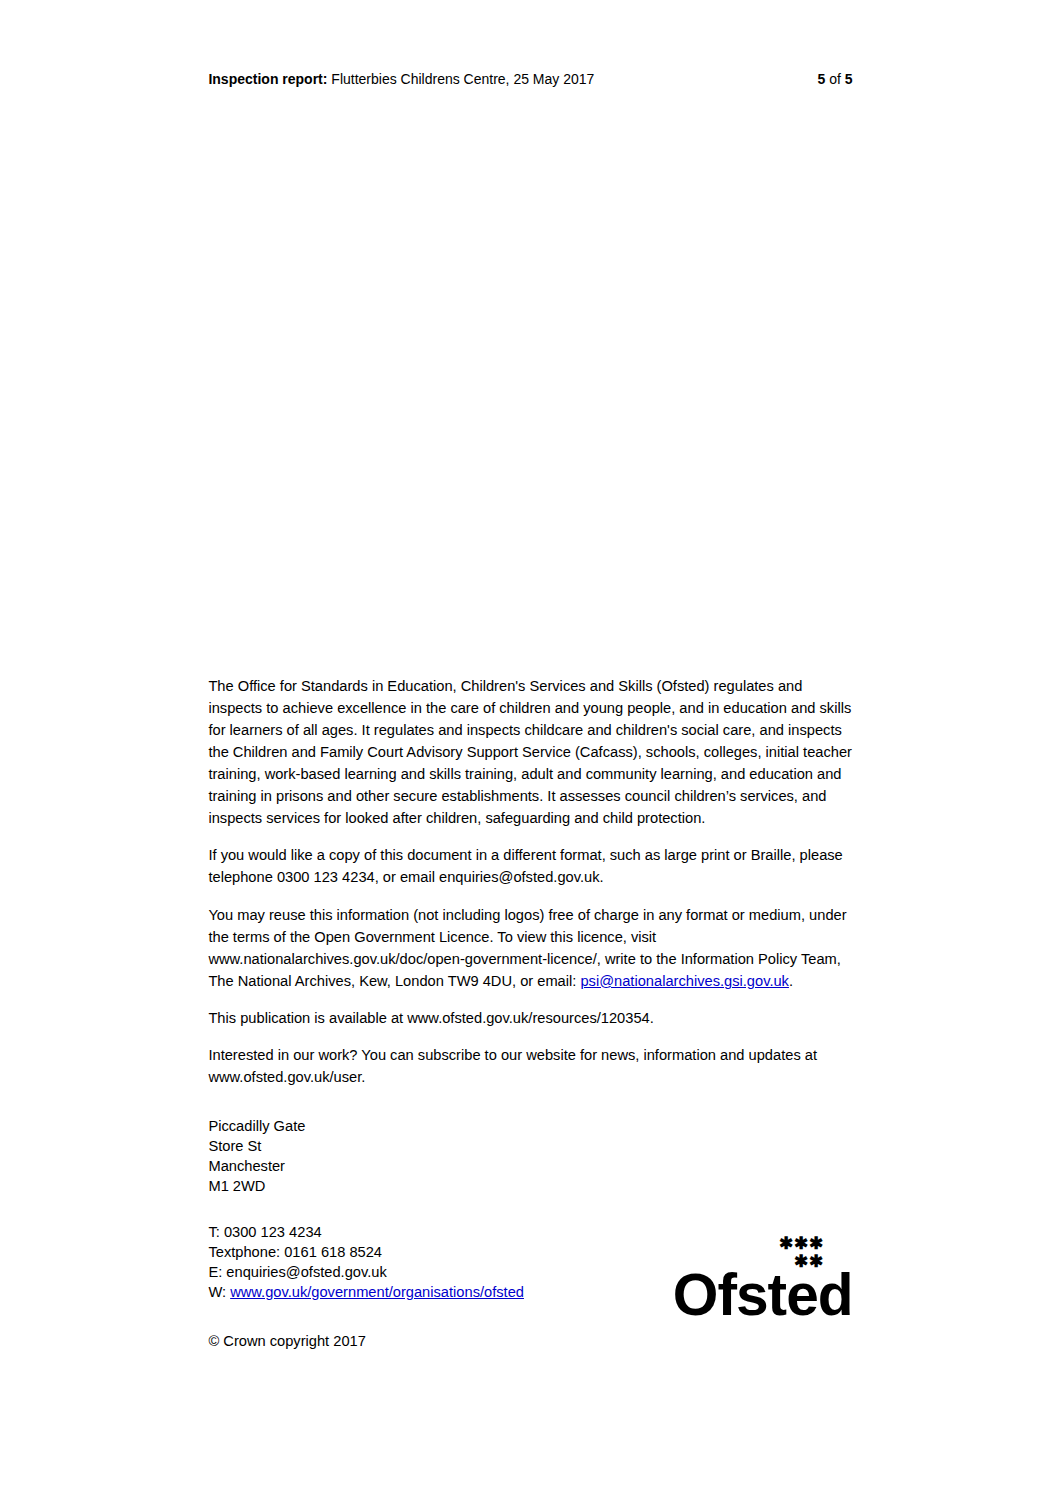Inspection report: Flutterbies Childrens Centre, 25 May 2017
5 of 5
The Office for Standards in Education, Children's Services and Skills (Ofsted) regulates and inspects to achieve excellence in the care of children and young people, and in education and skills for learners of all ages. It regulates and inspects childcare and children's social care, and inspects the Children and Family Court Advisory Support Service (Cafcass), schools, colleges, initial teacher training, work-based learning and skills training, adult and community learning, and education and training in prisons and other secure establishments. It assesses council children’s services, and inspects services for looked after children, safeguarding and child protection.
If you would like a copy of this document in a different format, such as large print or Braille, please telephone 0300 123 4234, or email enquiries@ofsted.gov.uk.
You may reuse this information (not including logos) free of charge in any format or medium, under the terms of the Open Government Licence. To view this licence, visit www.nationalarchives.gov.uk/doc/open-government-licence/, write to the Information Policy Team, The National Archives, Kew, London TW9 4DU, or email: psi@nationalarchives.gsi.gov.uk.
This publication is available at www.ofsted.gov.uk/resources/120354.
Interested in our work? You can subscribe to our website for news, information and updates at www.ofsted.gov.uk/user.
Piccadilly Gate
Store St
Manchester
M1 2WD
T: 0300 123 4234
Textphone: 0161 618 8524
E: enquiries@ofsted.gov.uk
W: www.gov.uk/government/organisations/ofsted
✱✱✱
✱✱
Ofsted
© Crown copyright 2017